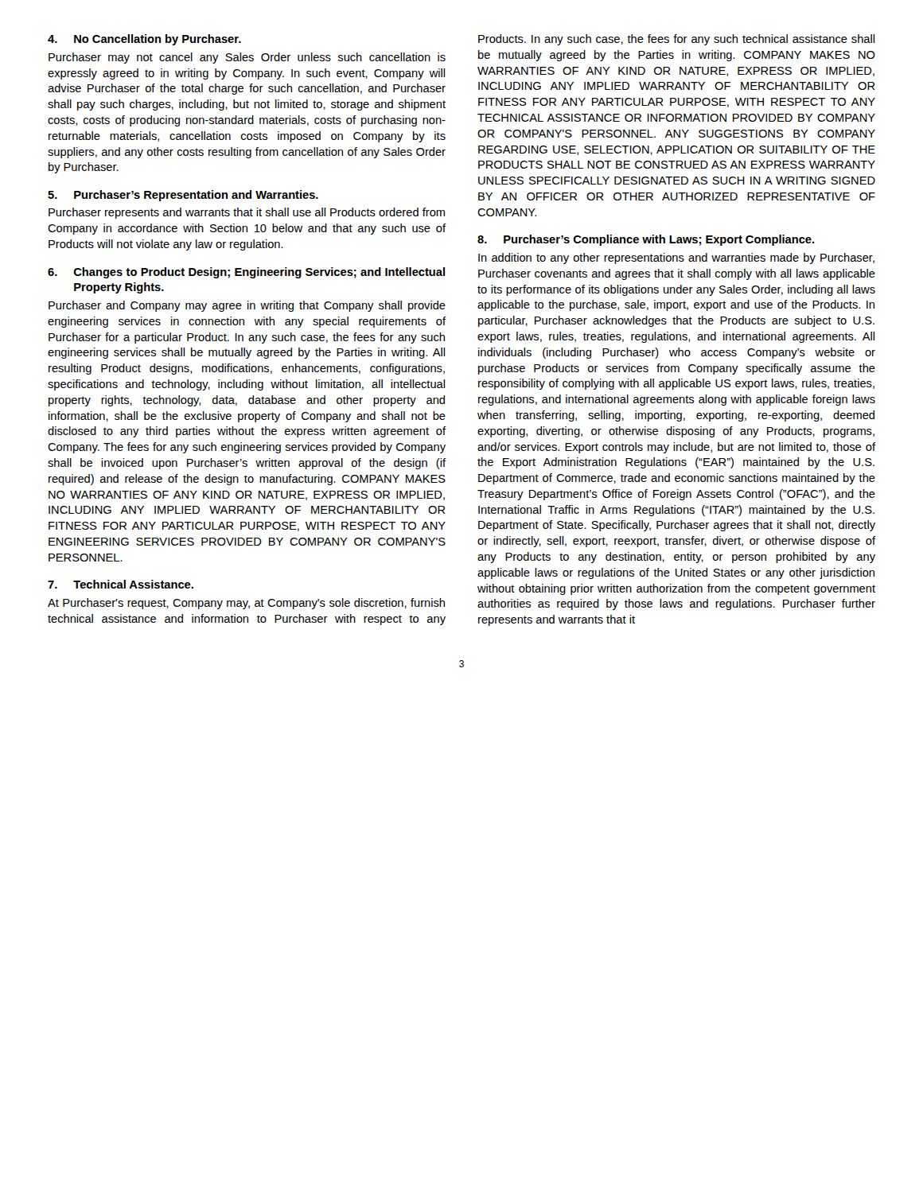4. No Cancellation by Purchaser.
Purchaser may not cancel any Sales Order unless such cancellation is expressly agreed to in writing by Company. In such event, Company will advise Purchaser of the total charge for such cancellation, and Purchaser shall pay such charges, including, but not limited to, storage and shipment costs, costs of producing non-standard materials, costs of purchasing non-returnable materials, cancellation costs imposed on Company by its suppliers, and any other costs resulting from cancellation of any Sales Order by Purchaser.
5. Purchaser’s Representation and Warranties.
Purchaser represents and warrants that it shall use all Products ordered from Company in accordance with Section 10 below and that any such use of Products will not violate any law or regulation.
6. Changes to Product Design; Engineering Services; and Intellectual Property Rights.
Purchaser and Company may agree in writing that Company shall provide engineering services in connection with any special requirements of Purchaser for a particular Product. In any such case, the fees for any such engineering services shall be mutually agreed by the Parties in writing. All resulting Product designs, modifications, enhancements, configurations, specifications and technology, including without limitation, all intellectual property rights, technology, data, database and other property and information, shall be the exclusive property of Company and shall not be disclosed to any third parties without the express written agreement of Company. The fees for any such engineering services provided by Company shall be invoiced upon Purchaser’s written approval of the design (if required) and release of the design to manufacturing. COMPANY MAKES NO WARRANTIES OF ANY KIND OR NATURE, EXPRESS OR IMPLIED, INCLUDING ANY IMPLIED WARRANTY OF MERCHANTABILITY OR FITNESS FOR ANY PARTICULAR PURPOSE, WITH RESPECT TO ANY ENGINEERING SERVICES PROVIDED BY COMPANY OR COMPANY'S PERSONNEL.
7. Technical Assistance.
At Purchaser's request, Company may, at Company's sole discretion, furnish technical assistance and information to Purchaser with respect to any Products. In any such case, the fees for any such technical assistance shall be mutually agreed by the Parties in writing. COMPANY MAKES NO WARRANTIES OF ANY KIND OR NATURE, EXPRESS OR IMPLIED, INCLUDING ANY IMPLIED WARRANTY OF MERCHANTABILITY OR FITNESS FOR ANY PARTICULAR PURPOSE, WITH RESPECT TO ANY TECHNICAL ASSISTANCE OR INFORMATION PROVIDED BY COMPANY OR COMPANY'S PERSONNEL. ANY SUGGESTIONS BY COMPANY REGARDING USE, SELECTION, APPLICATION OR SUITABILITY OF THE PRODUCTS SHALL NOT BE CONSTRUED AS AN EXPRESS WARRANTY UNLESS SPECIFICALLY DESIGNATED AS SUCH IN A WRITING SIGNED BY AN OFFICER OR OTHER AUTHORIZED REPRESENTATIVE OF COMPANY.
8. Purchaser’s Compliance with Laws; Export Compliance.
In addition to any other representations and warranties made by Purchaser, Purchaser covenants and agrees that it shall comply with all laws applicable to its performance of its obligations under any Sales Order, including all laws applicable to the purchase, sale, import, export and use of the Products. In particular, Purchaser acknowledges that the Products are subject to U.S. export laws, rules, treaties, regulations, and international agreements. All individuals (including Purchaser) who access Company’s website or purchase Products or services from Company specifically assume the responsibility of complying with all applicable US export laws, rules, treaties, regulations, and international agreements along with applicable foreign laws when transferring, selling, importing, exporting, re-exporting, deemed exporting, diverting, or otherwise disposing of any Products, programs, and/or services. Export controls may include, but are not limited to, those of the Export Administration Regulations (“EAR”) maintained by the U.S. Department of Commerce, trade and economic sanctions maintained by the Treasury Department’s Office of Foreign Assets Control (”OFAC”), and the International Traffic in Arms Regulations (“ITAR”) maintained by the U.S. Department of State. Specifically, Purchaser agrees that it shall not, directly or indirectly, sell, export, reexport, transfer, divert, or otherwise dispose of any Products to any destination, entity, or person prohibited by any applicable laws or regulations of the United States or any other jurisdiction without obtaining prior written authorization from the competent government authorities as required by those laws and regulations. Purchaser further represents and warrants that it
3